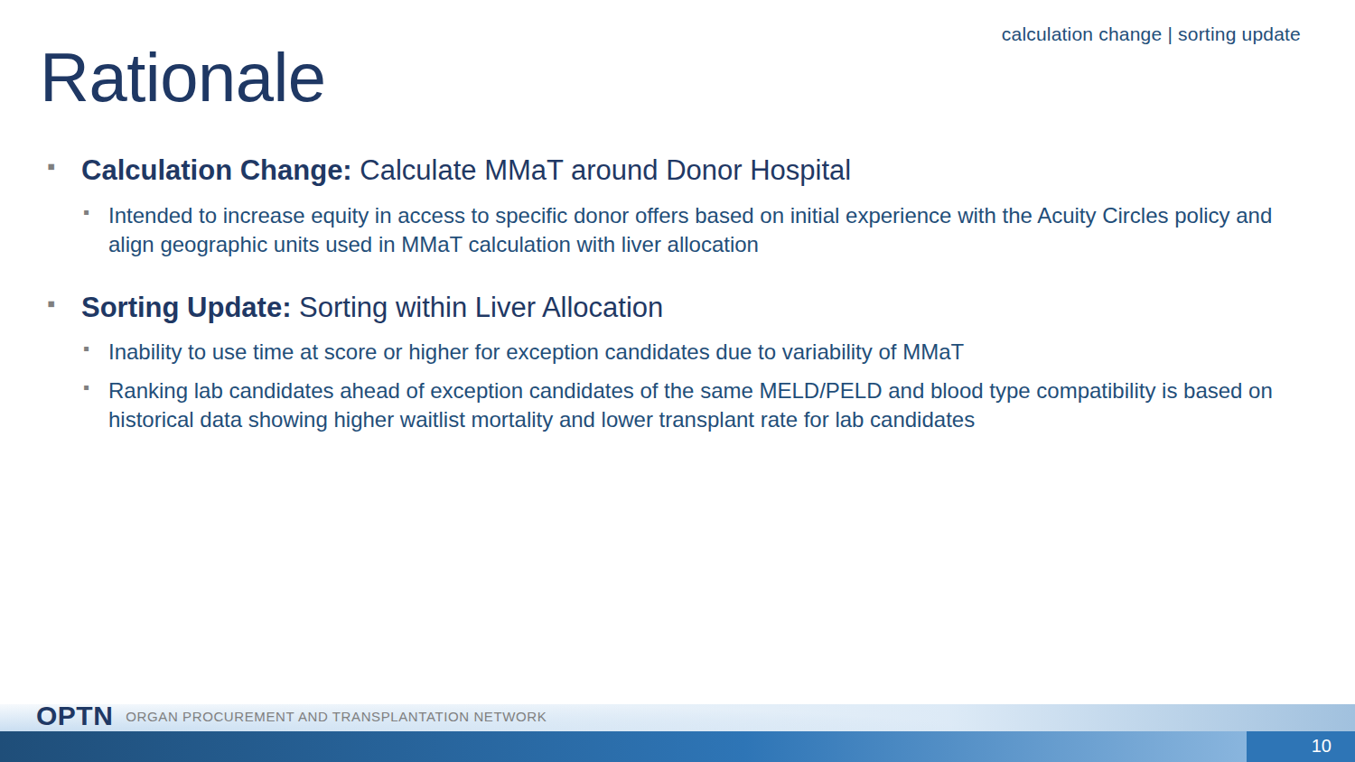calculation change | sorting update
Rationale
Calculation Change: Calculate MMaT around Donor Hospital
Intended to increase equity in access to specific donor offers based on initial experience with the Acuity Circles policy and align geographic units used in MMaT calculation with liver allocation
Sorting Update: Sorting within Liver Allocation
Inability to use time at score or higher for exception candidates due to variability of MMaT
Ranking lab candidates ahead of exception candidates of the same MELD/PELD and blood type compatibility is based on historical data showing higher waitlist mortality and lower transplant rate for lab candidates
10
OPTN
Organ Procurement and Transplantation Network